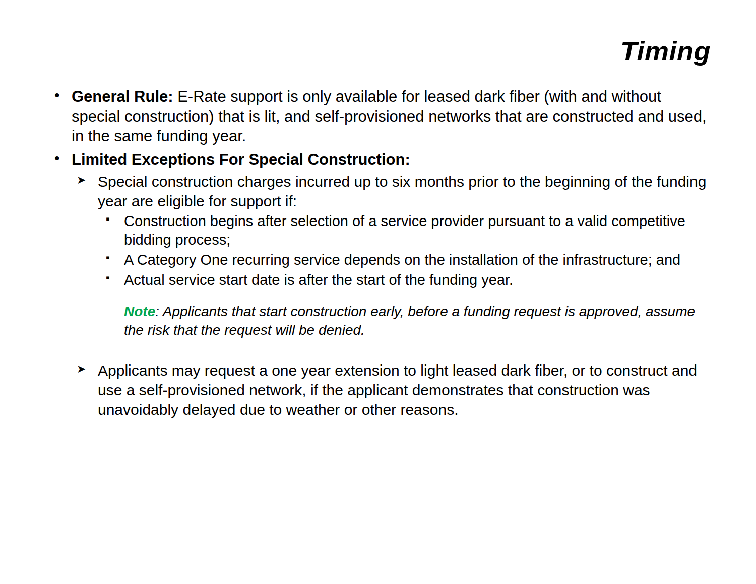Timing
General Rule: E-Rate support is only available for leased dark fiber (with and without special construction) that is lit, and self-provisioned networks that are constructed and used, in the same funding year.
Limited Exceptions For Special Construction:
Special construction charges incurred up to six months prior to the beginning of the funding year are eligible for support if:
Construction begins after selection of a service provider pursuant to a valid competitive bidding process;
A Category One recurring service depends on the installation of the infrastructure; and
Actual service start date is after the start of the funding year.
Note: Applicants that start construction early, before a funding request is approved, assume the risk that the request will be denied.
Applicants may request a one year extension to light leased dark fiber, or to construct and use a self-provisioned network, if the applicant demonstrates that construction was unavoidably delayed due to weather or other reasons.